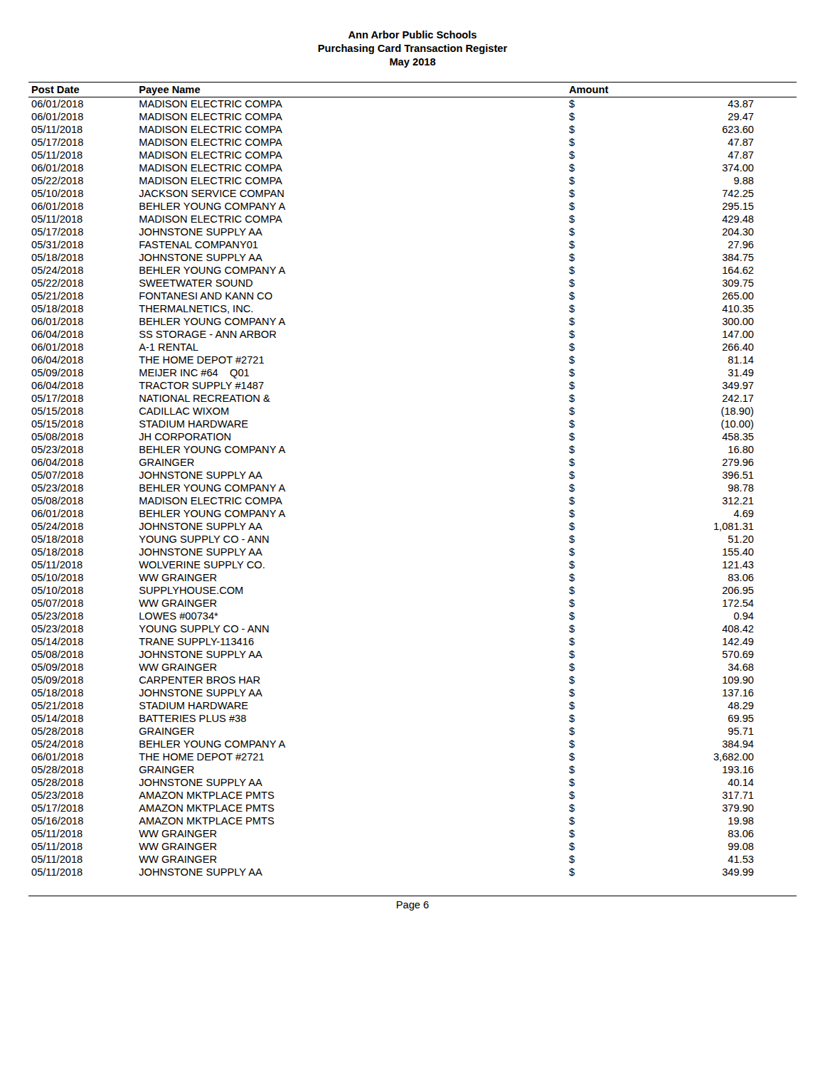Ann Arbor Public Schools
Purchasing Card Transaction Register
May 2018
| Post Date | Payee Name | Amount |
| --- | --- | --- |
| 06/01/2018 | MADISON ELECTRIC COMPA | $ | 43.87 |
| 06/01/2018 | MADISON ELECTRIC COMPA | $ | 29.47 |
| 05/11/2018 | MADISON ELECTRIC COMPA | $ | 623.60 |
| 05/17/2018 | MADISON ELECTRIC COMPA | $ | 47.87 |
| 05/11/2018 | MADISON ELECTRIC COMPA | $ | 47.87 |
| 06/01/2018 | MADISON ELECTRIC COMPA | $ | 374.00 |
| 05/22/2018 | MADISON ELECTRIC COMPA | $ | 9.88 |
| 05/10/2018 | JACKSON SERVICE COMPAN | $ | 742.25 |
| 06/01/2018 | BEHLER YOUNG COMPANY A | $ | 295.15 |
| 05/11/2018 | MADISON ELECTRIC COMPA | $ | 429.48 |
| 05/17/2018 | JOHNSTONE SUPPLY AA | $ | 204.30 |
| 05/31/2018 | FASTENAL COMPANY01 | $ | 27.96 |
| 05/18/2018 | JOHNSTONE SUPPLY AA | $ | 384.75 |
| 05/24/2018 | BEHLER YOUNG COMPANY A | $ | 164.62 |
| 05/22/2018 | SWEETWATER SOUND | $ | 309.75 |
| 05/21/2018 | FONTANESI AND KANN CO | $ | 265.00 |
| 05/18/2018 | THERMALNETICS, INC. | $ | 410.35 |
| 06/01/2018 | BEHLER YOUNG COMPANY A | $ | 300.00 |
| 06/04/2018 | SS STORAGE - ANN ARBOR | $ | 147.00 |
| 06/01/2018 | A-1 RENTAL | $ | 266.40 |
| 06/04/2018 | THE HOME DEPOT #2721 | $ | 81.14 |
| 05/09/2018 | MEIJER INC #64 Q01 | $ | 31.49 |
| 06/04/2018 | TRACTOR SUPPLY #1487 | $ | 349.97 |
| 05/17/2018 | NATIONAL RECREATION & | $ | 242.17 |
| 05/15/2018 | CADILLAC WIXOM | $ | (18.90) |
| 05/15/2018 | STADIUM HARDWARE | $ | (10.00) |
| 05/08/2018 | JH CORPORATION | $ | 458.35 |
| 05/23/2018 | BEHLER YOUNG COMPANY A | $ | 16.80 |
| 06/04/2018 | GRAINGER | $ | 279.96 |
| 05/07/2018 | JOHNSTONE SUPPLY AA | $ | 396.51 |
| 05/23/2018 | BEHLER YOUNG COMPANY A | $ | 98.78 |
| 05/08/2018 | MADISON ELECTRIC COMPA | $ | 312.21 |
| 06/01/2018 | BEHLER YOUNG COMPANY A | $ | 4.69 |
| 05/24/2018 | JOHNSTONE SUPPLY AA | $ | 1,081.31 |
| 05/18/2018 | YOUNG SUPPLY CO - ANN | $ | 51.20 |
| 05/18/2018 | JOHNSTONE SUPPLY AA | $ | 155.40 |
| 05/11/2018 | WOLVERINE SUPPLY CO. | $ | 121.43 |
| 05/10/2018 | WW GRAINGER | $ | 83.06 |
| 05/10/2018 | SUPPLYHOUSE.COM | $ | 206.95 |
| 05/07/2018 | WW GRAINGER | $ | 172.54 |
| 05/23/2018 | LOWES #00734* | $ | 0.94 |
| 05/23/2018 | YOUNG SUPPLY CO - ANN | $ | 408.42 |
| 05/14/2018 | TRANE SUPPLY-113416 | $ | 142.49 |
| 05/08/2018 | JOHNSTONE SUPPLY AA | $ | 570.69 |
| 05/09/2018 | WW GRAINGER | $ | 34.68 |
| 05/09/2018 | CARPENTER BROS HAR | $ | 109.90 |
| 05/18/2018 | JOHNSTONE SUPPLY AA | $ | 137.16 |
| 05/21/2018 | STADIUM HARDWARE | $ | 48.29 |
| 05/14/2018 | BATTERIES PLUS #38 | $ | 69.95 |
| 05/28/2018 | GRAINGER | $ | 95.71 |
| 05/24/2018 | BEHLER YOUNG COMPANY A | $ | 384.94 |
| 06/01/2018 | THE HOME DEPOT #2721 | $ | 3,682.00 |
| 05/28/2018 | GRAINGER | $ | 193.16 |
| 05/28/2018 | JOHNSTONE SUPPLY AA | $ | 40.14 |
| 05/23/2018 | AMAZON MKTPLACE PMTS | $ | 317.71 |
| 05/17/2018 | AMAZON MKTPLACE PMTS | $ | 379.90 |
| 05/16/2018 | AMAZON MKTPLACE PMTS | $ | 19.98 |
| 05/11/2018 | WW GRAINGER | $ | 83.06 |
| 05/11/2018 | WW GRAINGER | $ | 99.08 |
| 05/11/2018 | WW GRAINGER | $ | 41.53 |
| 05/11/2018 | JOHNSTONE SUPPLY AA | $ | 349.99 |
Page 6